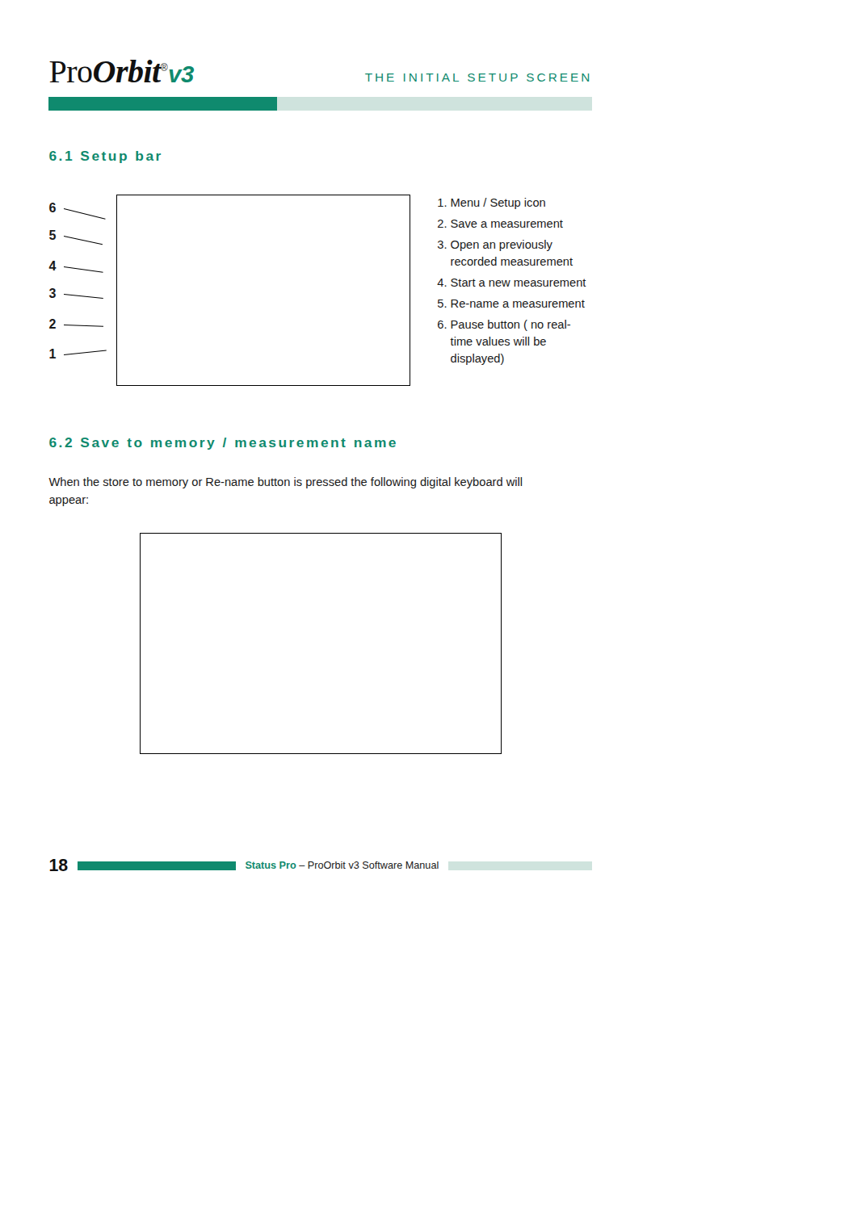Pro Orbit®v3
The Initial Setup Screen
6.1 Setup bar
6
5
4
3
2
1
Menu / Setup icon
Save a measurement
Open an previously recorded measurement
Start a new measurement
Re-name a measurement
Pause button ( no real-time values will be displayed)
6.2 Save to memory / measurement name
When the store to memory or Re-name button is pressed the following digital keyboard will appear:
18
Status Pro – ProOrbit v3 Software Manual